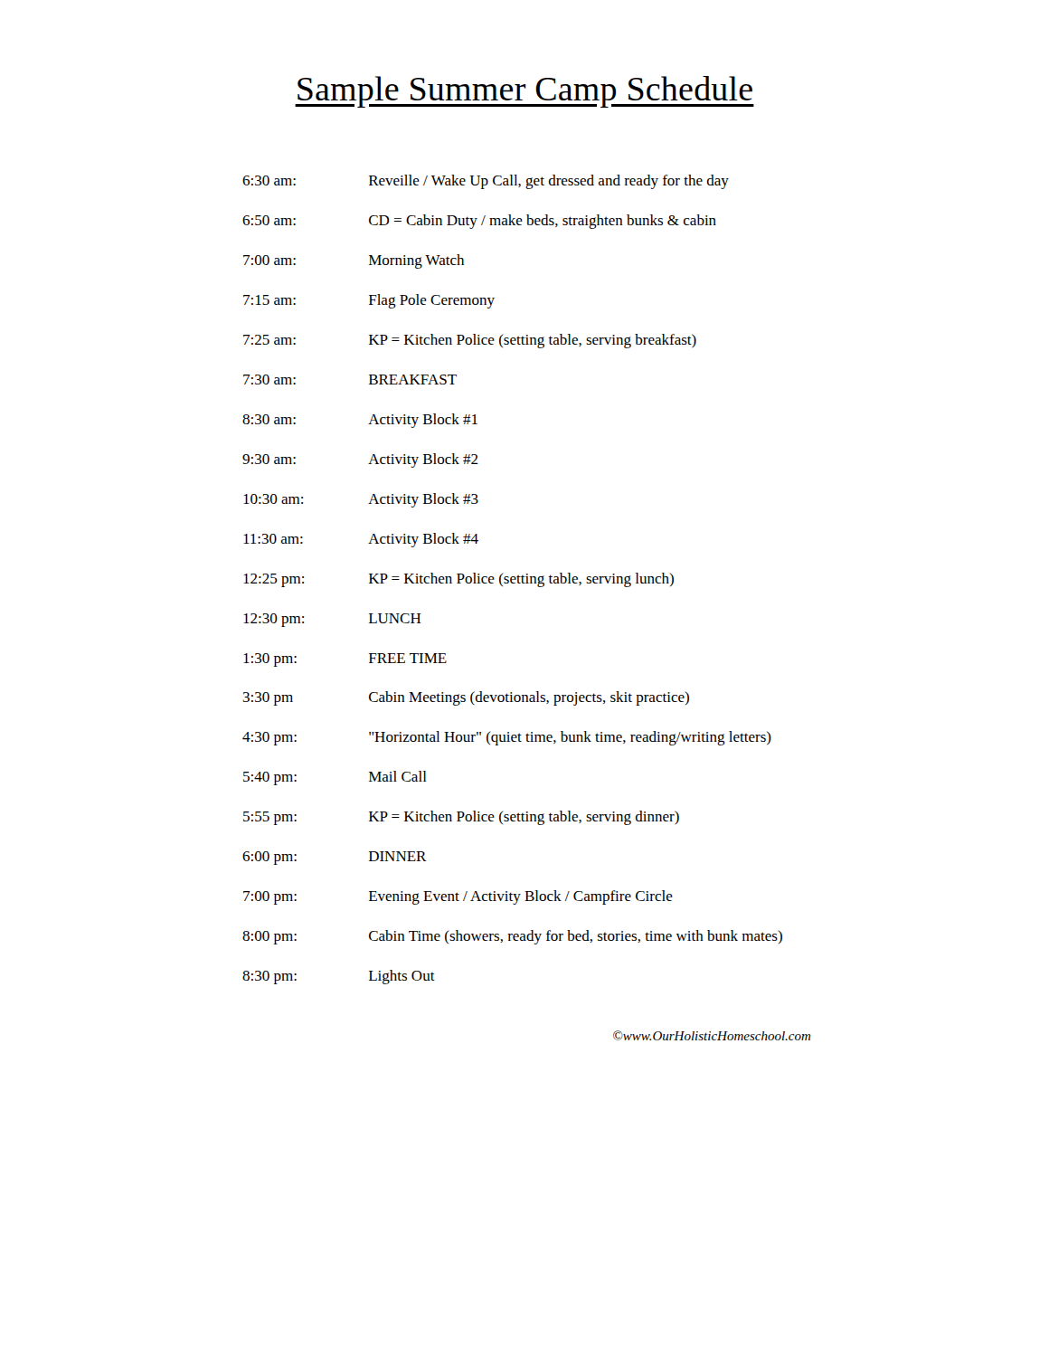Sample Summer Camp Schedule
| 6:30 am: | Reveille / Wake Up Call, get dressed and ready for the day |
| 6:50 am: | CD = Cabin Duty / make beds, straighten bunks & cabin |
| 7:00 am: | Morning Watch |
| 7:15 am: | Flag Pole Ceremony |
| 7:25 am: | KP = Kitchen Police (setting table, serving breakfast) |
| 7:30 am: | BREAKFAST |
| 8:30 am: | Activity Block #1 |
| 9:30 am: | Activity Block #2 |
| 10:30 am: | Activity Block #3 |
| 11:30 am: | Activity Block #4 |
| 12:25 pm: | KP = Kitchen Police (setting table, serving lunch) |
| 12:30 pm: | LUNCH |
| 1:30 pm: | FREE TIME |
| 3:30 pm | Cabin Meetings (devotionals, projects, skit practice) |
| 4:30 pm: | "Horizontal Hour" (quiet time, bunk time, reading/writing letters) |
| 5:40 pm: | Mail Call |
| 5:55 pm: | KP = Kitchen Police (setting table, serving dinner) |
| 6:00 pm: | DINNER |
| 7:00 pm: | Evening Event / Activity Block / Campfire Circle |
| 8:00 pm: | Cabin Time (showers, ready for bed, stories, time with bunk mates) |
| 8:30 pm: | Lights Out |
©www.OurHolisticHomeschool.com